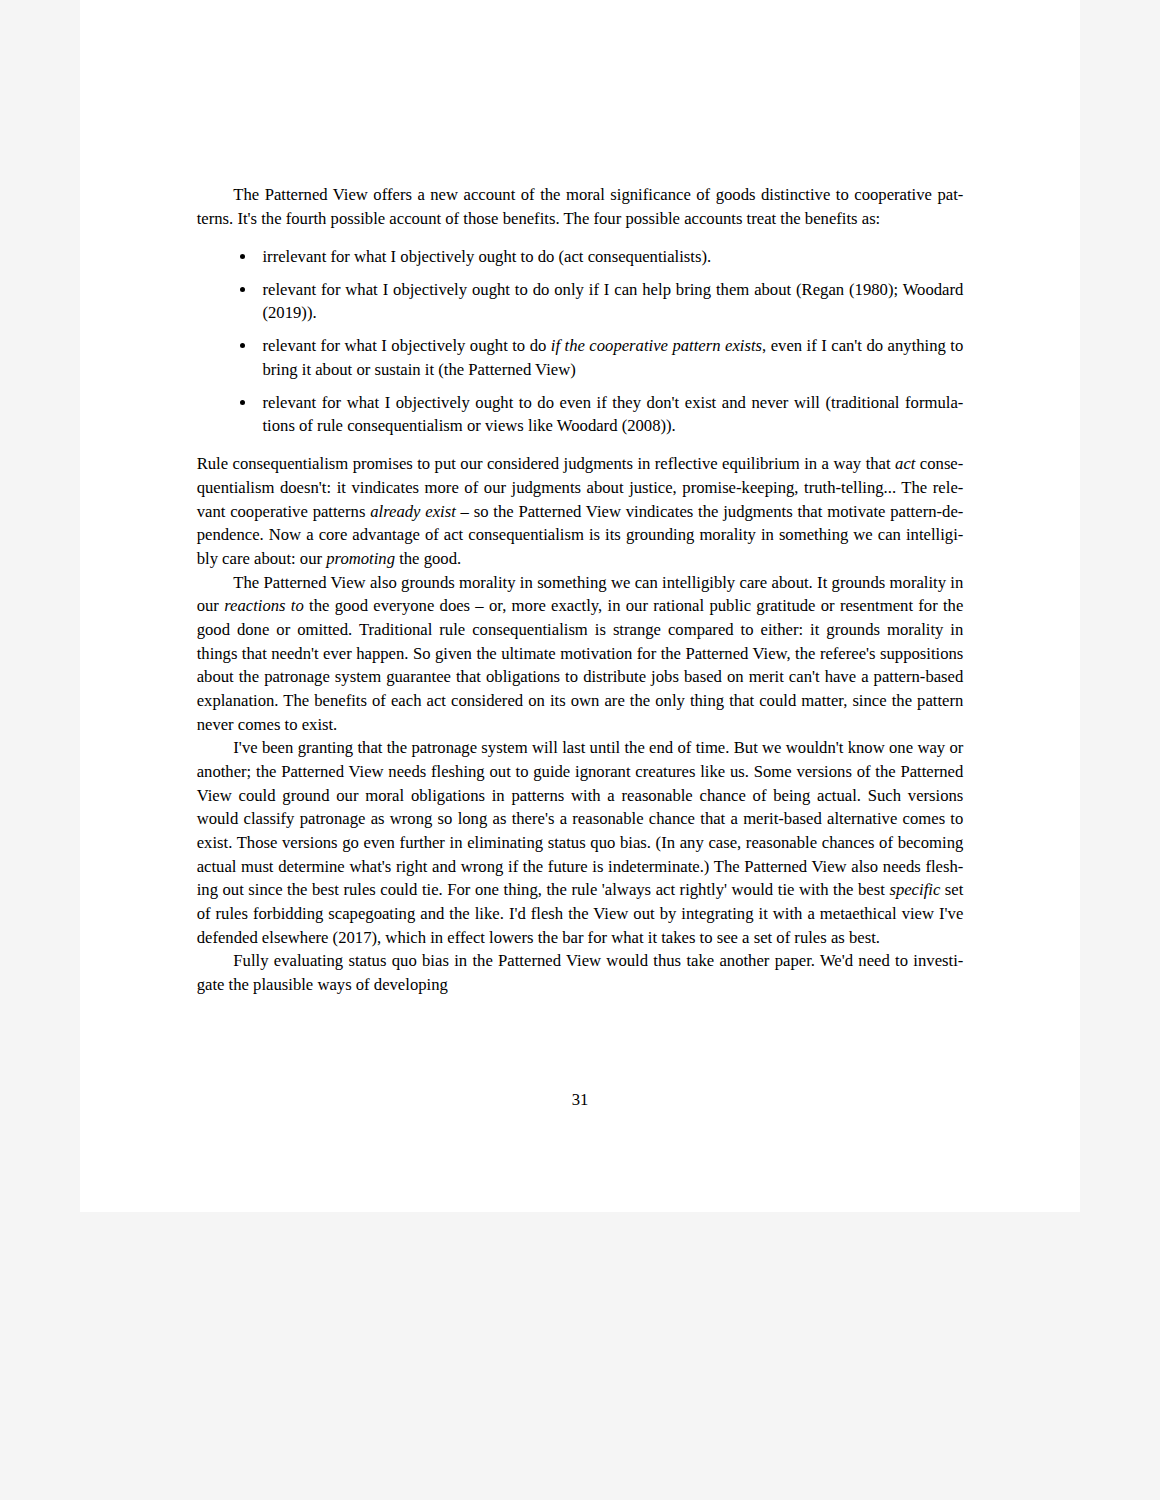The Patterned View offers a new account of the moral significance of goods distinctive to cooperative patterns. It's the fourth possible account of those benefits. The four possible accounts treat the benefits as:
irrelevant for what I objectively ought to do (act consequentialists).
relevant for what I objectively ought to do only if I can help bring them about (Regan (1980); Woodard (2019)).
relevant for what I objectively ought to do if the cooperative pattern exists, even if I can't do anything to bring it about or sustain it (the Patterned View)
relevant for what I objectively ought to do even if they don't exist and never will (traditional formulations of rule consequentialism or views like Woodard (2008)).
Rule consequentialism promises to put our considered judgments in reflective equilibrium in a way that act consequentialism doesn't: it vindicates more of our judgments about justice, promise-keeping, truth-telling... The relevant cooperative patterns already exist – so the Patterned View vindicates the judgments that motivate pattern-dependence. Now a core advantage of act consequentialism is its grounding morality in something we can intelligibly care about: our promoting the good.
The Patterned View also grounds morality in something we can intelligibly care about. It grounds morality in our reactions to the good everyone does – or, more exactly, in our rational public gratitude or resentment for the good done or omitted. Traditional rule consequentialism is strange compared to either: it grounds morality in things that needn't ever happen. So given the ultimate motivation for the Patterned View, the referee's suppositions about the patronage system guarantee that obligations to distribute jobs based on merit can't have a pattern-based explanation. The benefits of each act considered on its own are the only thing that could matter, since the pattern never comes to exist.
I've been granting that the patronage system will last until the end of time. But we wouldn't know one way or another; the Patterned View needs fleshing out to guide ignorant creatures like us. Some versions of the Patterned View could ground our moral obligations in patterns with a reasonable chance of being actual. Such versions would classify patronage as wrong so long as there's a reasonable chance that a merit-based alternative comes to exist. Those versions go even further in eliminating status quo bias. (In any case, reasonable chances of becoming actual must determine what's right and wrong if the future is indeterminate.) The Patterned View also needs fleshing out since the best rules could tie. For one thing, the rule 'always act rightly' would tie with the best specific set of rules forbidding scapegoating and the like. I'd flesh the View out by integrating it with a metaethical view I've defended elsewhere (2017), which in effect lowers the bar for what it takes to see a set of rules as best.
Fully evaluating status quo bias in the Patterned View would thus take another paper. We'd need to investigate the plausible ways of developing
31